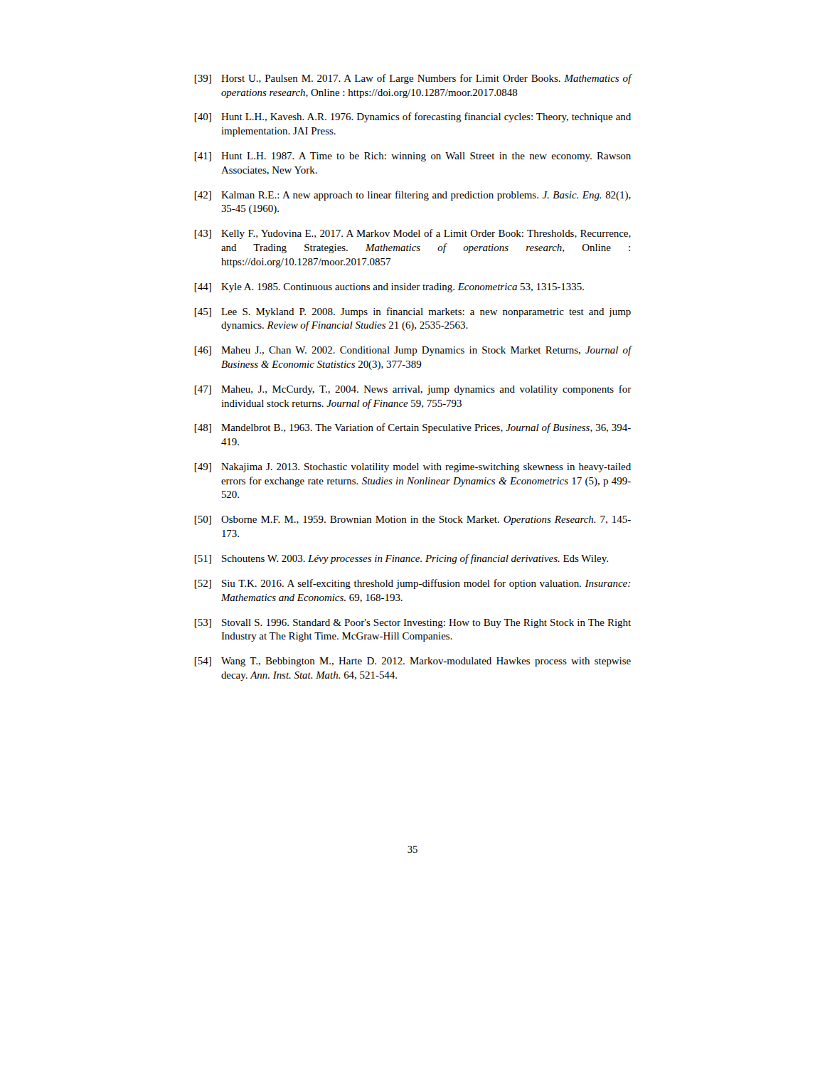[39] Horst U., Paulsen M. 2017. A Law of Large Numbers for Limit Order Books. Mathematics of operations research, Online : https://doi.org/10.1287/moor.2017.0848
[40] Hunt L.H., Kavesh. A.R. 1976. Dynamics of forecasting financial cycles: Theory, technique and implementation. JAI Press.
[41] Hunt L.H. 1987. A Time to be Rich: winning on Wall Street in the new economy. Rawson Associates, New York.
[42] Kalman R.E.: A new approach to linear filtering and prediction problems. J. Basic. Eng. 82(1), 35-45 (1960).
[43] Kelly F., Yudovina E., 2017. A Markov Model of a Limit Order Book: Thresholds, Recurrence, and Trading Strategies. Mathematics of operations research, Online : https://doi.org/10.1287/moor.2017.0857
[44] Kyle A. 1985. Continuous auctions and insider trading. Econometrica 53, 1315-1335.
[45] Lee S. Mykland P. 2008. Jumps in financial markets: a new nonparametric test and jump dynamics. Review of Financial Studies 21 (6), 2535-2563.
[46] Maheu J., Chan W. 2002. Conditional Jump Dynamics in Stock Market Returns, Journal of Business & Economic Statistics 20(3), 377-389
[47] Maheu, J., McCurdy, T., 2004. News arrival, jump dynamics and volatility components for individual stock returns. Journal of Finance 59, 755-793
[48] Mandelbrot B., 1963. The Variation of Certain Speculative Prices, Journal of Business, 36, 394-419.
[49] Nakajima J. 2013. Stochastic volatility model with regime-switching skewness in heavy-tailed errors for exchange rate returns. Studies in Nonlinear Dynamics & Econometrics 17 (5), p 499-520.
[50] Osborne M.F. M., 1959. Brownian Motion in the Stock Market. Operations Research. 7, 145-173.
[51] Schoutens W. 2003. Lévy processes in Finance. Pricing of financial derivatives. Eds Wiley.
[52] Siu T.K. 2016. A self-exciting threshold jump-diffusion model for option valuation. Insurance: Mathematics and Economics. 69, 168-193.
[53] Stovall S. 1996. Standard & Poor's Sector Investing: How to Buy The Right Stock in The Right Industry at The Right Time. McGraw-Hill Companies.
[54] Wang T., Bebbington M., Harte D. 2012. Markov-modulated Hawkes process with stepwise decay. Ann. Inst. Stat. Math. 64, 521-544.
35